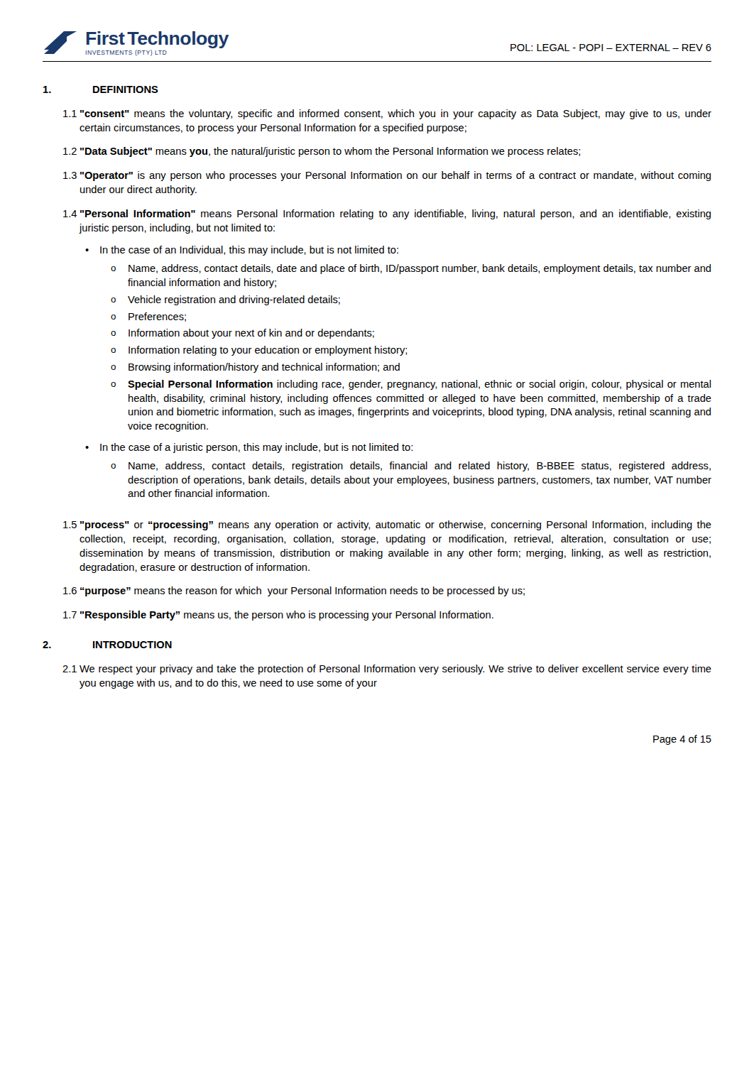First Technology
INVESTMENTS (PTY) LTD
POL: LEGAL - POPI – EXTERNAL – REV 6
1.
DEFINITIONS
1.1
"consent" means the voluntary, specific and informed consent, which you in your capacity as Data Subject, may give to us, under certain circumstances, to process your Personal Information for a specified purpose;
1.2
"Data Subject" means you, the natural/juristic person to whom the Personal Information we process relates;
1.3
"Operator" is any person who processes your Personal Information on our behalf in terms of a contract or mandate, without coming under our direct authority.
1.4
"Personal Information" means Personal Information relating to any identifiable, living, natural person, and an identifiable, existing juristic person, including, but not limited to:
In the case of an Individual, this may include, but is not limited to:
Name, address, contact details, date and place of birth, ID/passport number, bank details, employment details, tax number and financial information and history;
Vehicle registration and driving-related details;
Preferences;
Information about your next of kin and or dependants;
Information relating to your education or employment history;
Browsing information/history and technical information; and
Special Personal Information including race, gender, pregnancy, national, ethnic or social origin, colour, physical or mental health, disability, criminal history, including offences committed or alleged to have been committed, membership of a trade union and biometric information, such as images, fingerprints and voiceprints, blood typing, DNA analysis, retinal scanning and voice recognition.
In the case of a juristic person, this may include, but is not limited to:
Name, address, contact details, registration details, financial and related history, B-BBEE status, registered address, description of operations, bank details, details about your employees, business partners, customers, tax number, VAT number and other financial information.
1.5
"process" or “processing” means any operation or activity, automatic or otherwise, concerning Personal Information, including the collection, receipt, recording, organisation, collation, storage, updating or modification, retrieval, alteration, consultation or use; dissemination by means of transmission, distribution or making available in any other form; merging, linking, as well as restriction, degradation, erasure or destruction of information.
1.6
“purpose” means the reason for which your Personal Information needs to be processed by us;
1.7
"Responsible Party” means us, the person who is processing your Personal Information.
2.
INTRODUCTION
2.1
We respect your privacy and take the protection of Personal Information very seriously. We strive to deliver excellent service every time you engage with us, and to do this, we need to use some of your
Page 4 of 15